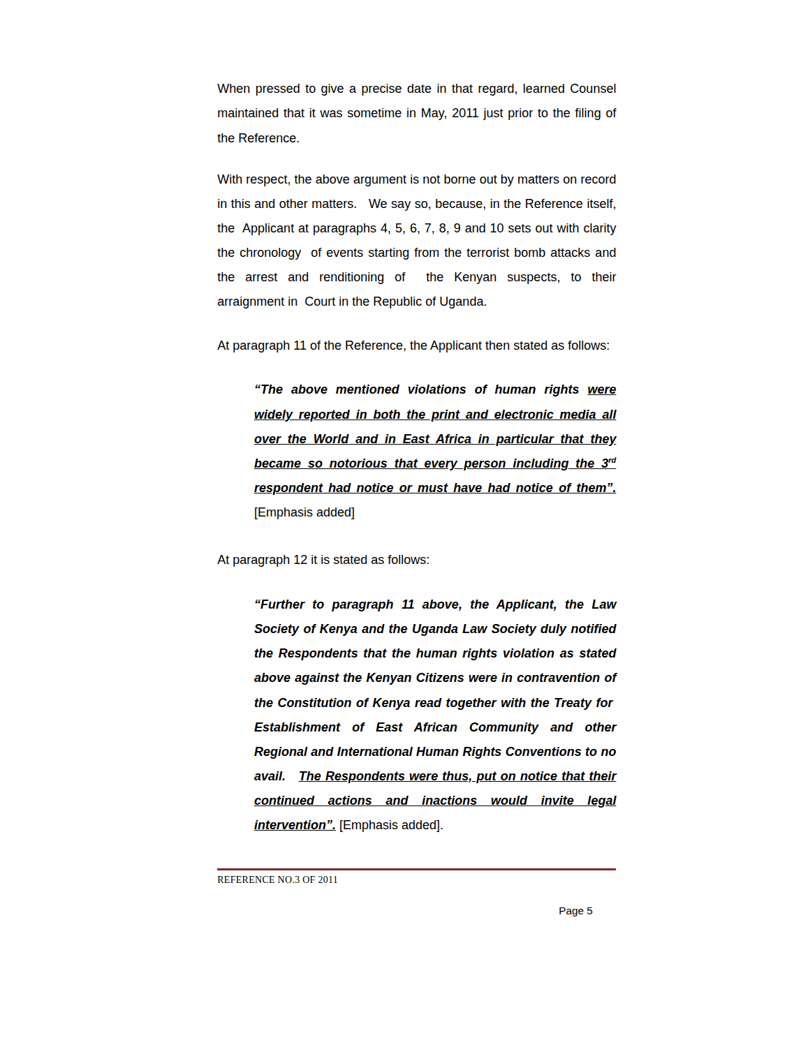When pressed to give a precise date in that regard, learned Counsel maintained that it was sometime in May, 2011 just prior to the filing of the Reference.
With respect, the above argument is not borne out by matters on record in this and other matters. We say so, because, in the Reference itself, the Applicant at paragraphs 4, 5, 6, 7, 8, 9 and 10 sets out with clarity the chronology of events starting from the terrorist bomb attacks and the arrest and renditioning of the Kenyan suspects, to their arraignment in Court in the Republic of Uganda.
At paragraph 11 of the Reference, the Applicant then stated as follows:
“The above mentioned violations of human rights were widely reported in both the print and electronic media all over the World and in East Africa in particular that they became so notorious that every person including the 3rd respondent had notice or must have had notice of them”. [Emphasis added]
At paragraph 12 it is stated as follows:
“Further to paragraph 11 above, the Applicant, the Law Society of Kenya and the Uganda Law Society duly notified the Respondents that the human rights violation as stated above against the Kenyan Citizens were in contravention of the Constitution of Kenya read together with the Treaty for Establishment of East African Community and other Regional and International Human Rights Conventions to no avail. The Respondents were thus, put on notice that their continued actions and inactions would invite legal intervention”. [Emphasis added].
REFERENCE NO.3 OF 2011
Page 5